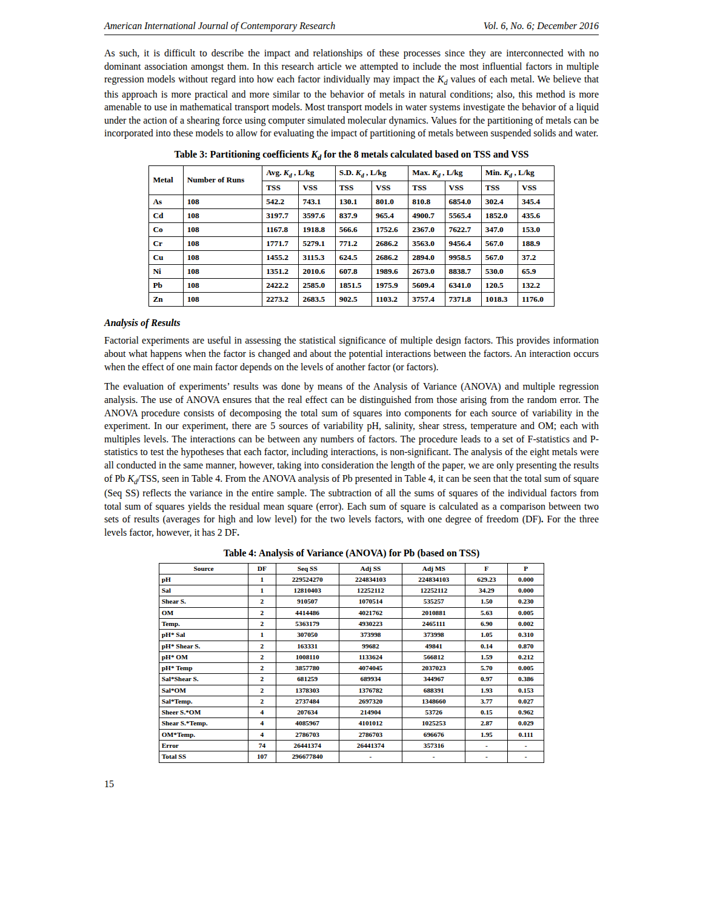American International Journal of Contemporary Research Vol. 6, No. 6; December 2016
As such, it is difficult to describe the impact and relationships of these processes since they are interconnected with no dominant association amongst them. In this research article we attempted to include the most influential factors in multiple regression models without regard into how each factor individually may impact the Kd values of each metal. We believe that this approach is more practical and more similar to the behavior of metals in natural conditions; also, this method is more amenable to use in mathematical transport models. Most transport models in water systems investigate the behavior of a liquid under the action of a shearing force using computer simulated molecular dynamics. Values for the partitioning of metals can be incorporated into these models to allow for evaluating the impact of partitioning of metals between suspended solids and water.
Table 3: Partitioning coefficients Kd for the 8 metals calculated based on TSS and VSS
| Metal | Number of Runs | Avg. K d , L/kg | S.D. K d , L/kg | Max. K d , L/kg | Min. K d , L/kg |
| --- | --- | --- | --- | --- | --- |
| TSS | VSS | TSS | VSS | TSS | VSS | TSS | VSS |
| As | 108 | 542.2 | 743.1 | 130.1 | 801.0 | 810.8 | 6854.0 | 302.4 | 345.4 |
| Cd | 108 | 3197.7 | 3597.6 | 837.9 | 965.4 | 4900.7 | 5565.4 | 1852.0 | 435.6 |
| Co | 108 | 1167.8 | 1918.8 | 566.6 | 1752.6 | 2367.0 | 7622.7 | 347.0 | 153.0 |
| Cr | 108 | 1771.7 | 5279.1 | 771.2 | 2686.2 | 3563.0 | 9456.4 | 567.0 | 188.9 |
| Cu | 108 | 1455.2 | 3115.3 | 624.5 | 2686.2 | 2894.0 | 9958.5 | 567.0 | 37.2 |
| Ni | 108 | 1351.2 | 2010.6 | 607.8 | 1989.6 | 2673.0 | 8838.7 | 530.0 | 65.9 |
| Pb | 108 | 2422.2 | 2585.0 | 1851.5 | 1975.9 | 5609.4 | 6341.0 | 120.5 | 132.2 |
| Zn | 108 | 2273.2 | 2683.5 | 902.5 | 1103.2 | 3757.4 | 7371.8 | 1018.3 | 1176.0 |
Analysis of Results
Factorial experiments are useful in assessing the statistical significance of multiple design factors. This provides information about what happens when the factor is changed and about the potential interactions between the factors. An interaction occurs when the effect of one main factor depends on the levels of another factor (or factors).
The evaluation of experiments’ results was done by means of the Analysis of Variance (ANOVA) and multiple regression analysis. The use of ANOVA ensures that the real effect can be distinguished from those arising from the random error. The ANOVA procedure consists of decomposing the total sum of squares into components for each source of variability in the experiment. In our experiment, there are 5 sources of variability pH, salinity, shear stress, temperature and OM; each with multiples levels. The interactions can be between any numbers of factors. The procedure leads to a set of F-statistics and P-statistics to test the hypotheses that each factor, including interactions, is non-significant. The analysis of the eight metals were all conducted in the same manner, however, taking into consideration the length of the paper, we are only presenting the results of Pb Kd/TSS, seen in Table 4. From the ANOVA analysis of Pb presented in Table 4, it can be seen that the total sum of square (Seq SS) reflects the variance in the entire sample. The subtraction of all the sums of squares of the individual factors from total sum of squares yields the residual mean square (error). Each sum of square is calculated as a comparison between two sets of results (averages for high and low level) for the two levels factors, with one degree of freedom (DF). For the three levels factor, however, it has 2 DF.
Table 4: Analysis of Variance (ANOVA) for Pb (based on TSS)
| Source | DF | Seq SS | Adj SS | Adj MS | F | P |
| --- | --- | --- | --- | --- | --- | --- |
| pH | 1 | 229524270 | 224834103 | 224834103 | 629.23 | 0.000 |
| Sal | 1 | 12810403 | 12252112 | 12252112 | 34.29 | 0.000 |
| Shear S. | 2 | 910507 | 1070514 | 535257 | 1.50 | 0.230 |
| OM | 2 | 4414486 | 4021762 | 2010881 | 5.63 | 0.005 |
| Temp. | 2 | 5363179 | 4930223 | 2465111 | 6.90 | 0.002 |
| pH* Sal | 1 | 307050 | 373998 | 373998 | 1.05 | 0.310 |
| pH* Shear S. | 2 | 163331 | 99682 | 49841 | 0.14 | 0.870 |
| pH* OM | 2 | 1008110 | 1133624 | 566812 | 1.59 | 0.212 |
| pH* Temp | 2 | 3857780 | 4074045 | 2037023 | 5.70 | 0.005 |
| Sal*Shear S. | 2 | 681259 | 689934 | 344967 | 0.97 | 0.386 |
| Sal*OM | 2 | 1378303 | 1376782 | 688391 | 1.93 | 0.153 |
| Sal*Temp. | 2 | 2737484 | 2697320 | 1348660 | 3.77 | 0.027 |
| Sheer S.*OM | 4 | 207634 | 214904 | 53726 | 0.15 | 0.962 |
| Shear S.*Temp. | 4 | 4085967 | 4101012 | 1025253 | 2.87 | 0.029 |
| OM*Temp. | 4 | 2786703 | 2786703 | 696676 | 1.95 | 0.111 |
| Error | 74 | 26441374 | 26441374 | 357316 | - | - |
| Total SS | 107 | 296677840 | - | - | - | - |
15